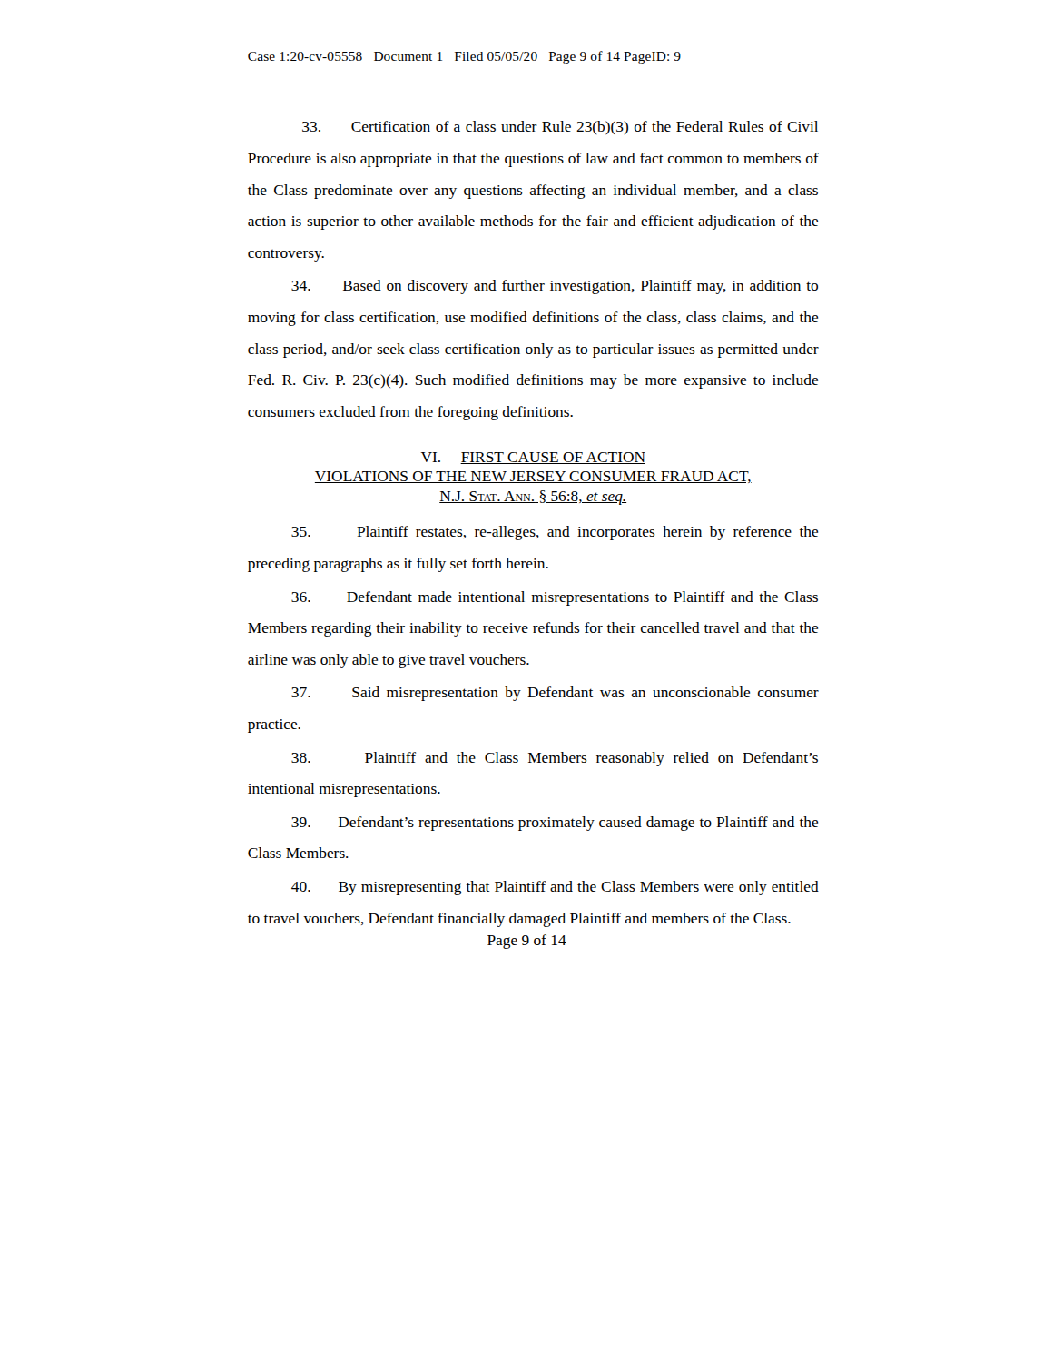Case 1:20-cv-05558 Document 1 Filed 05/05/20 Page 9 of 14 PageID: 9
33. Certification of a class under Rule 23(b)(3) of the Federal Rules of Civil Procedure is also appropriate in that the questions of law and fact common to members of the Class predominate over any questions affecting an individual member, and a class action is superior to other available methods for the fair and efficient adjudication of the controversy.
34. Based on discovery and further investigation, Plaintiff may, in addition to moving for class certification, use modified definitions of the class, class claims, and the class period, and/or seek class certification only as to particular issues as permitted under Fed. R. Civ. P. 23(c)(4). Such modified definitions may be more expansive to include consumers excluded from the foregoing definitions.
VI. FIRST CAUSE OF ACTION VIOLATIONS OF THE NEW JERSEY CONSUMER FRAUD ACT, N.J. Stat. Ann. § 56:8, et seq.
35. Plaintiff restates, re-alleges, and incorporates herein by reference the preceding paragraphs as it fully set forth herein.
36. Defendant made intentional misrepresentations to Plaintiff and the Class Members regarding their inability to receive refunds for their cancelled travel and that the airline was only able to give travel vouchers.
37. Said misrepresentation by Defendant was an unconscionable consumer practice.
38. Plaintiff and the Class Members reasonably relied on Defendant’s intentional misrepresentations.
39. Defendant’s representations proximately caused damage to Plaintiff and the Class Members.
40. By misrepresenting that Plaintiff and the Class Members were only entitled to travel vouchers, Defendant financially damaged Plaintiff and members of the Class.
Page 9 of 14